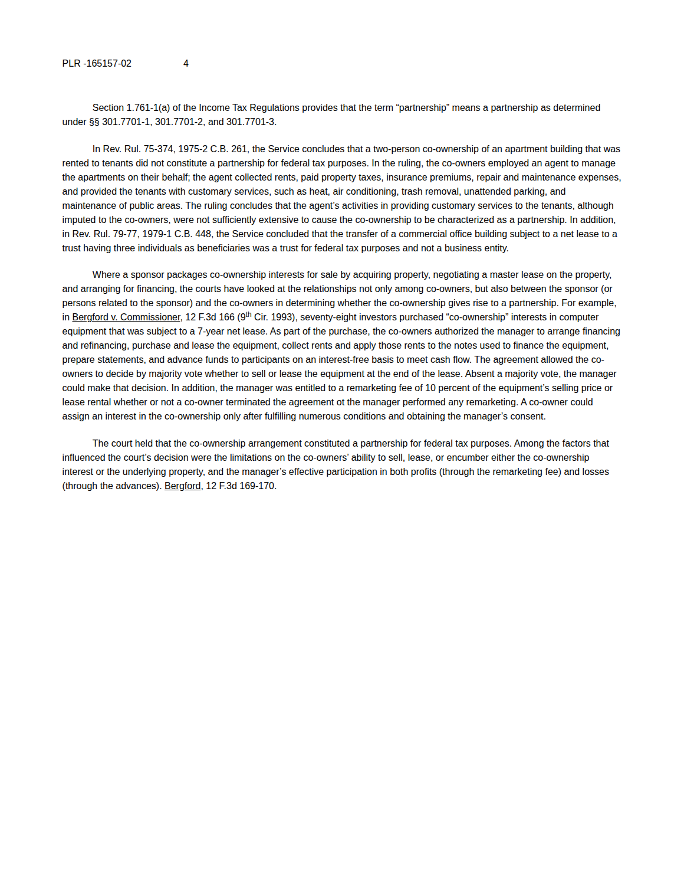PLR -165157-02 4
Section 1.761-1(a) of the Income Tax Regulations provides that the term “partnership” means a partnership as determined under §§ 301.7701-1, 301.7701-2, and 301.7701-3.
In Rev. Rul. 75-374, 1975-2 C.B. 261, the Service concludes that a two-person co-ownership of an apartment building that was rented to tenants did not constitute a partnership for federal tax purposes. In the ruling, the co-owners employed an agent to manage the apartments on their behalf; the agent collected rents, paid property taxes, insurance premiums, repair and maintenance expenses, and provided the tenants with customary services, such as heat, air conditioning, trash removal, unattended parking, and maintenance of public areas. The ruling concludes that the agent’s activities in providing customary services to the tenants, although imputed to the co-owners, were not sufficiently extensive to cause the co-ownership to be characterized as a partnership. In addition, in Rev. Rul. 79-77, 1979-1 C.B. 448, the Service concluded that the transfer of a commercial office building subject to a net lease to a trust having three individuals as beneficiaries was a trust for federal tax purposes and not a business entity.
Where a sponsor packages co-ownership interests for sale by acquiring property, negotiating a master lease on the property, and arranging for financing, the courts have looked at the relationships not only among co-owners, but also between the sponsor (or persons related to the sponsor) and the co-owners in determining whether the co-ownership gives rise to a partnership. For example, in Bergford v. Commissioner, 12 F.3d 166 (9th Cir. 1993), seventy-eight investors purchased “co-ownership” interests in computer equipment that was subject to a 7-year net lease. As part of the purchase, the co-owners authorized the manager to arrange financing and refinancing, purchase and lease the equipment, collect rents and apply those rents to the notes used to finance the equipment, prepare statements, and advance funds to participants on an interest-free basis to meet cash flow. The agreement allowed the co-owners to decide by majority vote whether to sell or lease the equipment at the end of the lease. Absent a majority vote, the manager could make that decision. In addition, the manager was entitled to a remarketing fee of 10 percent of the equipment’s selling price or lease rental whether or not a co-owner terminated the agreement ot the manager performed any remarketing. A co-owner could assign an interest in the co-ownership only after fulfilling numerous conditions and obtaining the manager’s consent.
The court held that the co-ownership arrangement constituted a partnership for federal tax purposes. Among the factors that influenced the court’s decision were the limitations on the co-owners’ ability to sell, lease, or encumber either the co-ownership interest or the underlying property, and the manager’s effective participation in both profits (through the remarketing fee) and losses (through the advances). Bergford, 12 F.3d 169-170.